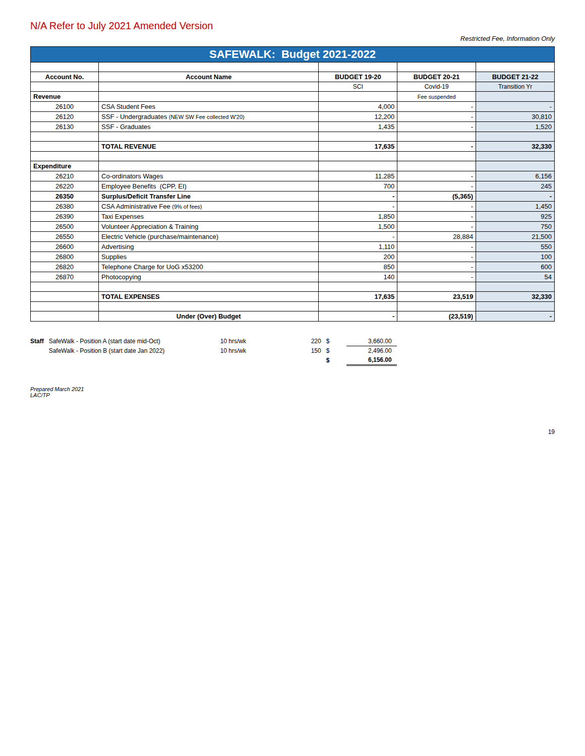N/A Refer to July 2021 Amended Version
Restricted Fee, Information Only
| SAFEWALK: Budget 2021-2022 |
| Account No. | Account Name | BUDGET 19-20 | BUDGET 20-21 | BUDGET 21-22 |
| | | SCI | Covid-19 | Transition Yr |
| Revenue | | | Fee suspended | |
| 26100 | CSA Student Fees | 4,000 | - | - |
| 26120 | SSF - Undergraduates (NEW SW Fee collected W'20) | 12,200 | - | 30,810 |
| 26130 | SSF - Graduates | 1,435 | - | 1,520 |
| | TOTAL REVENUE | 17,635 | - | 32,330 |
| Expenditure | | | | |
| 26210 | Co-ordinators Wages | 11,285 | - | 6,156 |
| 26220 | Employee Benefits (CPP, EI) | 700 | - | 245 |
| 26350 | Surplus/Deficit Transfer Line | - | (5,365) | - |
| 26380 | CSA Administrative Fee (9% of fees) | - | - | 1,450 |
| 26390 | Taxi Expenses | 1,850 | - | 925 |
| 26500 | Volunteer Appreciation & Training | 1,500 | - | 750 |
| 26550 | Electric Vehicle (purchase/maintenance) | - | 28,884 | 21,500 |
| 26600 | Advertising | 1,110 | - | 550 |
| 26800 | Supplies | 200 | - | 100 |
| 26820 | Telephone Charge for UoG x53200 | 850 | - | 600 |
| 26870 | Photocopying | 140 | - | 54 |
| | TOTAL EXPENSES | 17,635 | 23,519 | 32,330 |
| | Under (Over) Budget | - | (23,519) | - |
| Staff | SafeWalk - Position A (start date mid-Oct) | 10 hrs/wk | 220 | $ | 3,660.00 |
| | SafeWalk - Position B (start date Jan 2022) | 10 hrs/wk | 150 | $ | 2,496.00 |
| | | | | $ | 6,156.00 |
Prepared March 2021
LAC/TP
19